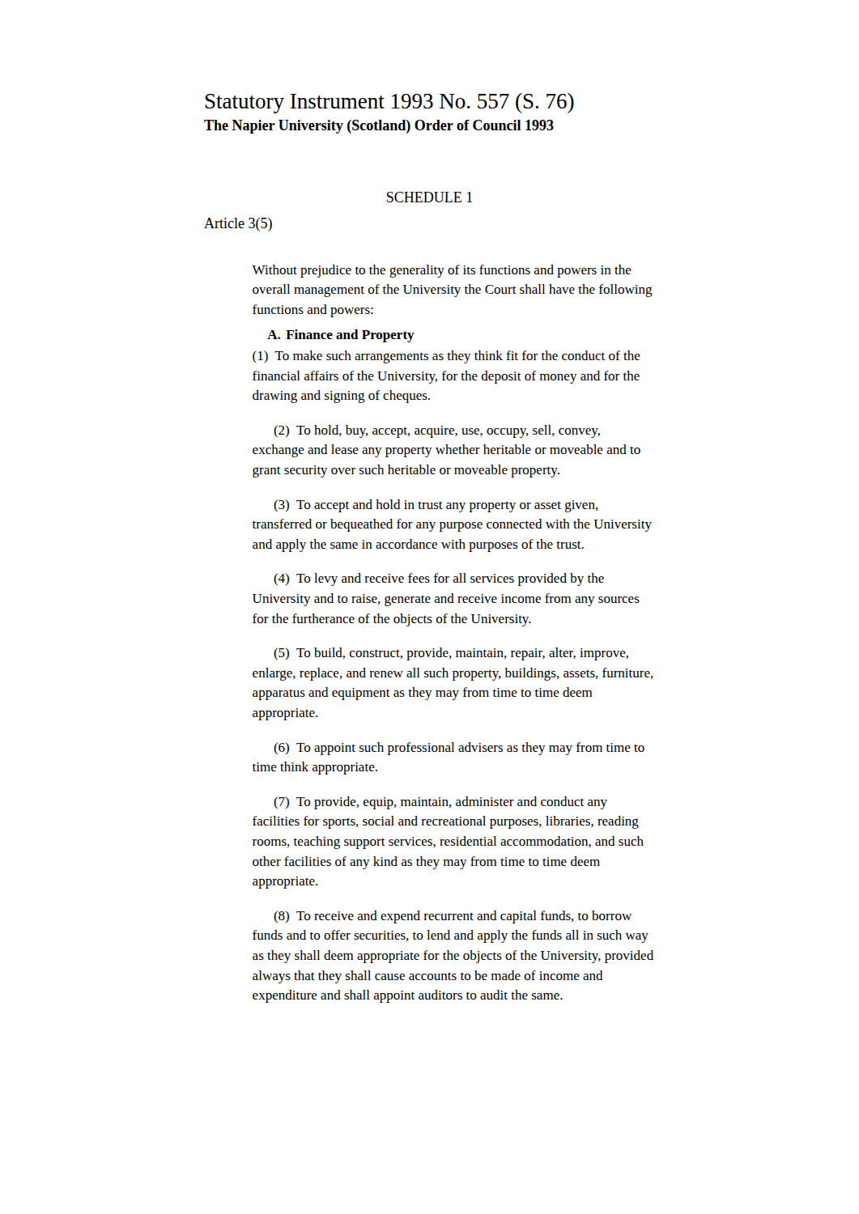Statutory Instrument 1993 No. 557 (S. 76)
The Napier University (Scotland) Order of Council 1993
SCHEDULE 1
Article 3(5)
Without prejudice to the generality of its functions and powers in the overall management of the University the Court shall have the following functions and powers:
A. Finance and Property
(1) To make such arrangements as they think fit for the conduct of the financial affairs of the University, for the deposit of money and for the drawing and signing of cheques.
(2) To hold, buy, accept, acquire, use, occupy, sell, convey, exchange and lease any property whether heritable or moveable and to grant security over such heritable or moveable property.
(3) To accept and hold in trust any property or asset given, transferred or bequeathed for any purpose connected with the University and apply the same in accordance with purposes of the trust.
(4) To levy and receive fees for all services provided by the University and to raise, generate and receive income from any sources for the furtherance of the objects of the University.
(5) To build, construct, provide, maintain, repair, alter, improve, enlarge, replace, and renew all such property, buildings, assets, furniture, apparatus and equipment as they may from time to time deem appropriate.
(6) To appoint such professional advisers as they may from time to time think appropriate.
(7) To provide, equip, maintain, administer and conduct any facilities for sports, social and recreational purposes, libraries, reading rooms, teaching support services, residential accommodation, and such other facilities of any kind as they may from time to time deem appropriate.
(8) To receive and expend recurrent and capital funds, to borrow funds and to offer securities, to lend and apply the funds all in such way as they shall deem appropriate for the objects of the University, provided always that they shall cause accounts to be made of income and expenditure and shall appoint auditors to audit the same.